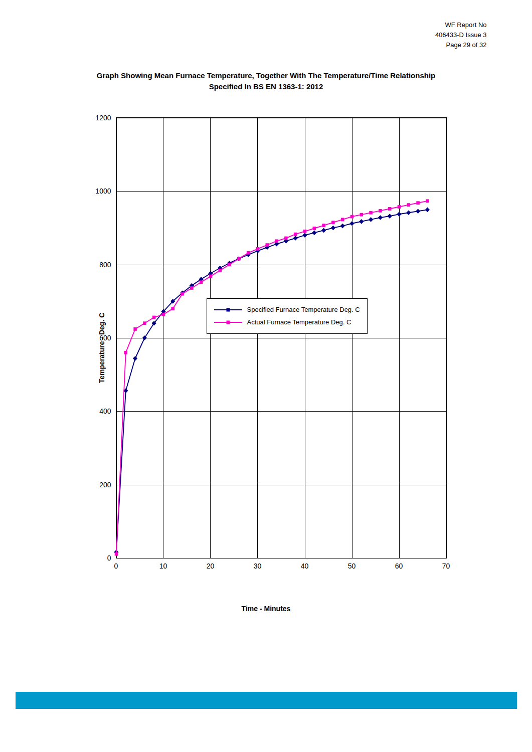WF Report No
406433-D Issue 3
Page 29 of 32
Graph Showing Mean Furnace Temperature, Together With The Temperature/Time Relationship
Specified In BS EN 1363-1: 2012
Temperature - Deg. C
Time - Minutes
1200
1000
800
600
400
200
0
0
10
20
30
40
50
60
70
Specified Furnace Temperature Deg. C
Actual Furnace Temperature Deg. C